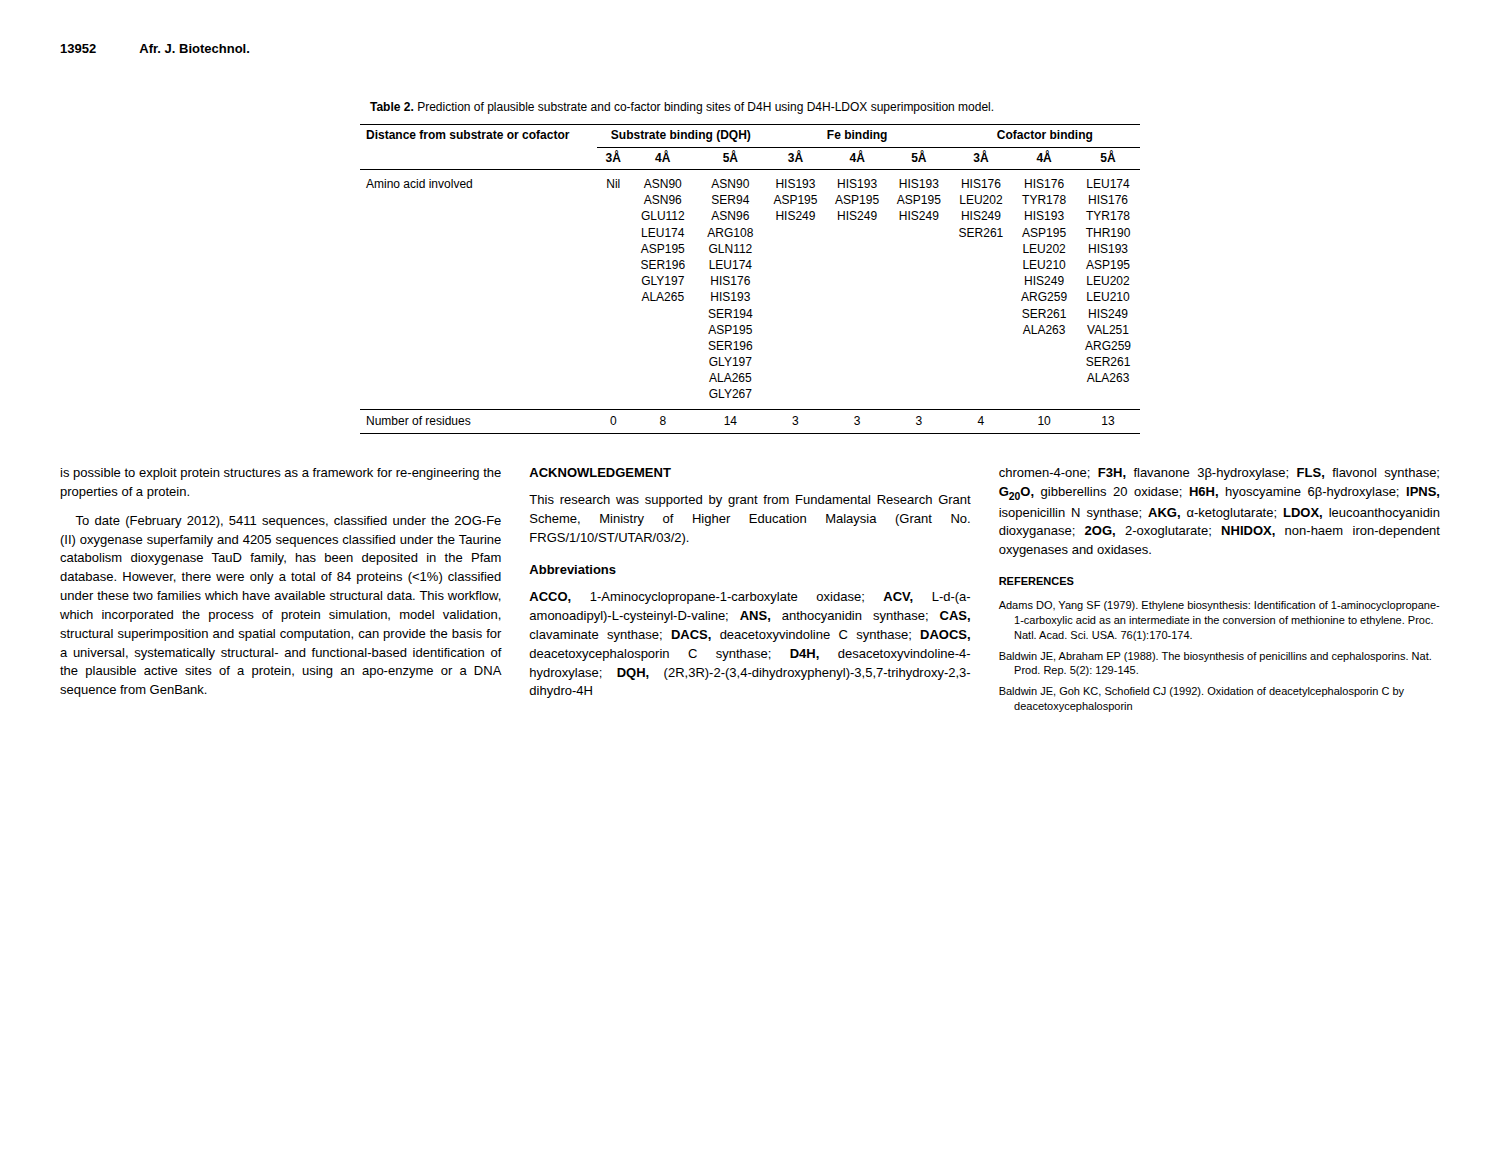13952 Afr. J. Biotechnol.
Table 2. Prediction of plausible substrate and co-factor binding sites of D4H using D4H-LDOX superimposition model.
| Distance from substrate or cofactor | Substrate binding (DQH) | Fe binding | Cofactor binding |
| --- | --- | --- | --- |
| 3Å | 4Å | 5Å | 3Å | 4Å | 5Å | 3Å | 4Å | 5Å |
| Amino acid involved | Nil | ASN90 ASN96 GLU112 LEU174 ASP195 SER196 GLY197 ALA265 | ASN90 SER94 ASN96 ARG108 GLN112 LEU174 HIS176 HIS193 SER194 ASP195 SER196 GLY197 ALA265 GLY267 | HIS193 ASP195 HIS249 | HIS193 ASP195 HIS249 | HIS193 ASP195 HIS249 | HIS176 LEU202 HIS249 SER261 | HIS176 TYR178 HIS193 ASP195 LEU202 LEU210 HIS249 ARG259 SER261 ALA263 | LEU174 HIS176 TYR178 THR190 HIS193 ASP195 LEU202 LEU210 HIS249 VAL251 ARG259 SER261 ALA263 |
| Number of residues | 0 | 8 | 14 | 3 | 3 | 3 | 4 | 10 | 13 |
is possible to exploit protein structures as a framework for re-engineering the properties of a protein.
To date (February 2012), 5411 sequences, classified under the 2OG-Fe (II) oxygenase superfamily and 4205 sequences classified under the Taurine catabolism dioxygenase TauD family, has been deposited in the Pfam database. However, there were only a total of 84 proteins (<1%) classified under these two families which have available structural data. This workflow, which incorporated the process of protein simulation, model validation, structural superimposition and spatial computation, can provide the basis for a universal, systematically structural- and functional-based identification of the plausible active sites of a protein, using an apo-enzyme or a DNA sequence from GenBank.
ACKNOWLEDGEMENT
This research was supported by grant from Fundamental Research Grant Scheme, Ministry of Higher Education Malaysia (Grant No. FRGS/1/10/ST/UTAR/03/2).
Abbreviations
ACCO, 1-Aminocyclopropane-1-carboxylate oxidase; ACV, L-d-(a-amonoadipyl)-L-cysteinyl-D-valine; ANS, anthocyanidin synthase; CAS, clavaminate synthase; DACS, deacetoxyvindoline C synthase; DAOCS, deacetoxycephalosporin C synthase; D4H, desacetoxyvindoline-4-hydroxylase; DQH, (2R,3R)-2-(3,4-dihydroxyphenyl)-3,5,7-trihydroxy-2,3-dihydro-4H
chromen-4-one; F3H, flavanone 3β-hydroxylase; FLS, flavonol synthase; G20O, gibberellins 20 oxidase; H6H, hyoscyamine 6β-hydroxylase; IPNS, isopenicillin N synthase; AKG, α-ketoglutarate; LDOX, leucoanthocyanidin dioxyganase; 2OG, 2-oxoglutarate; NHIDOX, non-haem iron-dependent oxygenases and oxidases.
REFERENCES
Adams DO, Yang SF (1979). Ethylene biosynthesis: Identification of 1-aminocyclopropane-1-carboxylic acid as an intermediate in the conversion of methionine to ethylene. Proc. Natl. Acad. Sci. USA. 76(1):170-174.
Baldwin JE, Abraham EP (1988). The biosynthesis of penicillins and cephalosporins. Nat. Prod. Rep. 5(2): 129-145.
Baldwin JE, Goh KC, Schofield CJ (1992). Oxidation of deacetylcephalosporin C by deacetoxycephalosporin